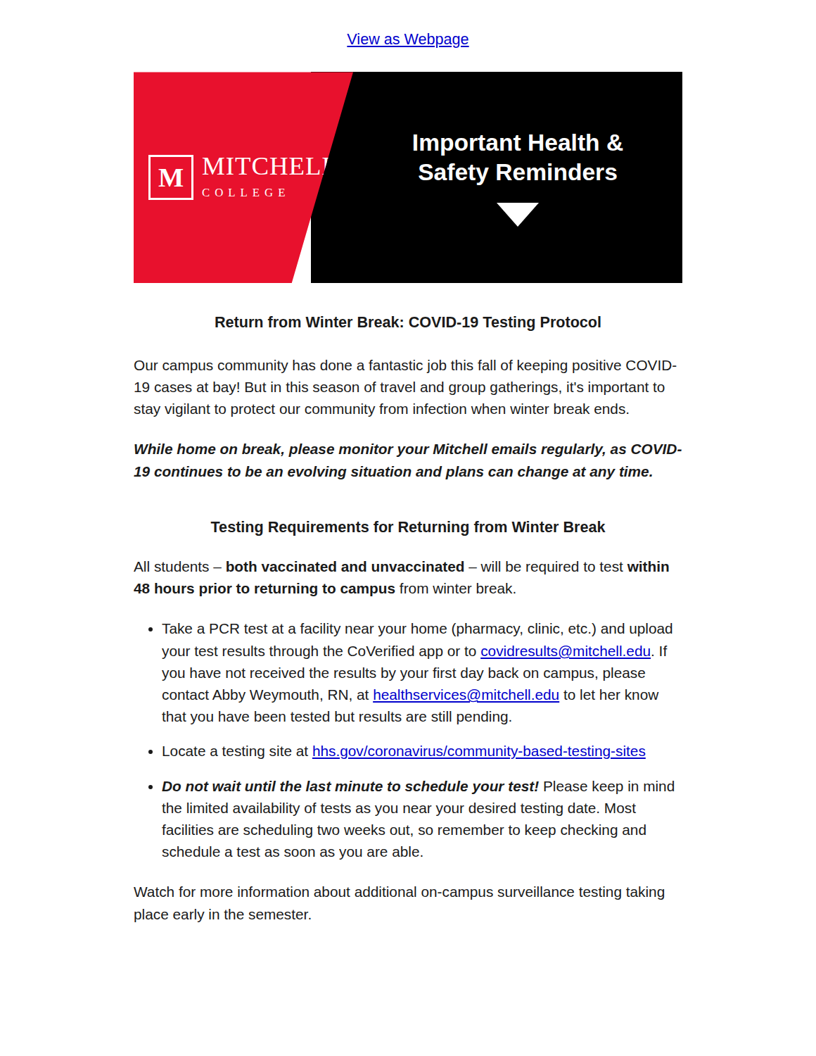View as Webpage
MITCHELL
COLLEGE
Important Health &
Safety Reminders
Return from Winter Break: COVID-19 Testing Protocol
Our campus community has done a fantastic job this fall of keeping positive COVID-19 cases at bay! But in this season of travel and group gatherings, it's important to stay vigilant to protect our community from infection when winter break ends.
While home on break, please monitor your Mitchell emails regularly, as COVID-19 continues to be an evolving situation and plans can change at any time.
Testing Requirements for Returning from Winter Break
All students – both vaccinated and unvaccinated – will be required to test within 48 hours prior to returning to campus from winter break.
Take a PCR test at a facility near your home (pharmacy, clinic, etc.) and upload your test results through the CoVerified app or to covidresults@mitchell.edu. If you have not received the results by your first day back on campus, please contact Abby Weymouth, RN, at healthservices@mitchell.edu to let her know that you have been tested but results are still pending.
Locate a testing site at hhs.gov/coronavirus/community-based-testing-sites
Do not wait until the last minute to schedule your test! Please keep in mind the limited availability of tests as you near your desired testing date. Most facilities are scheduling two weeks out, so remember to keep checking and schedule a test as soon as you are able.
Watch for more information about additional on-campus surveillance testing taking place early in the semester.